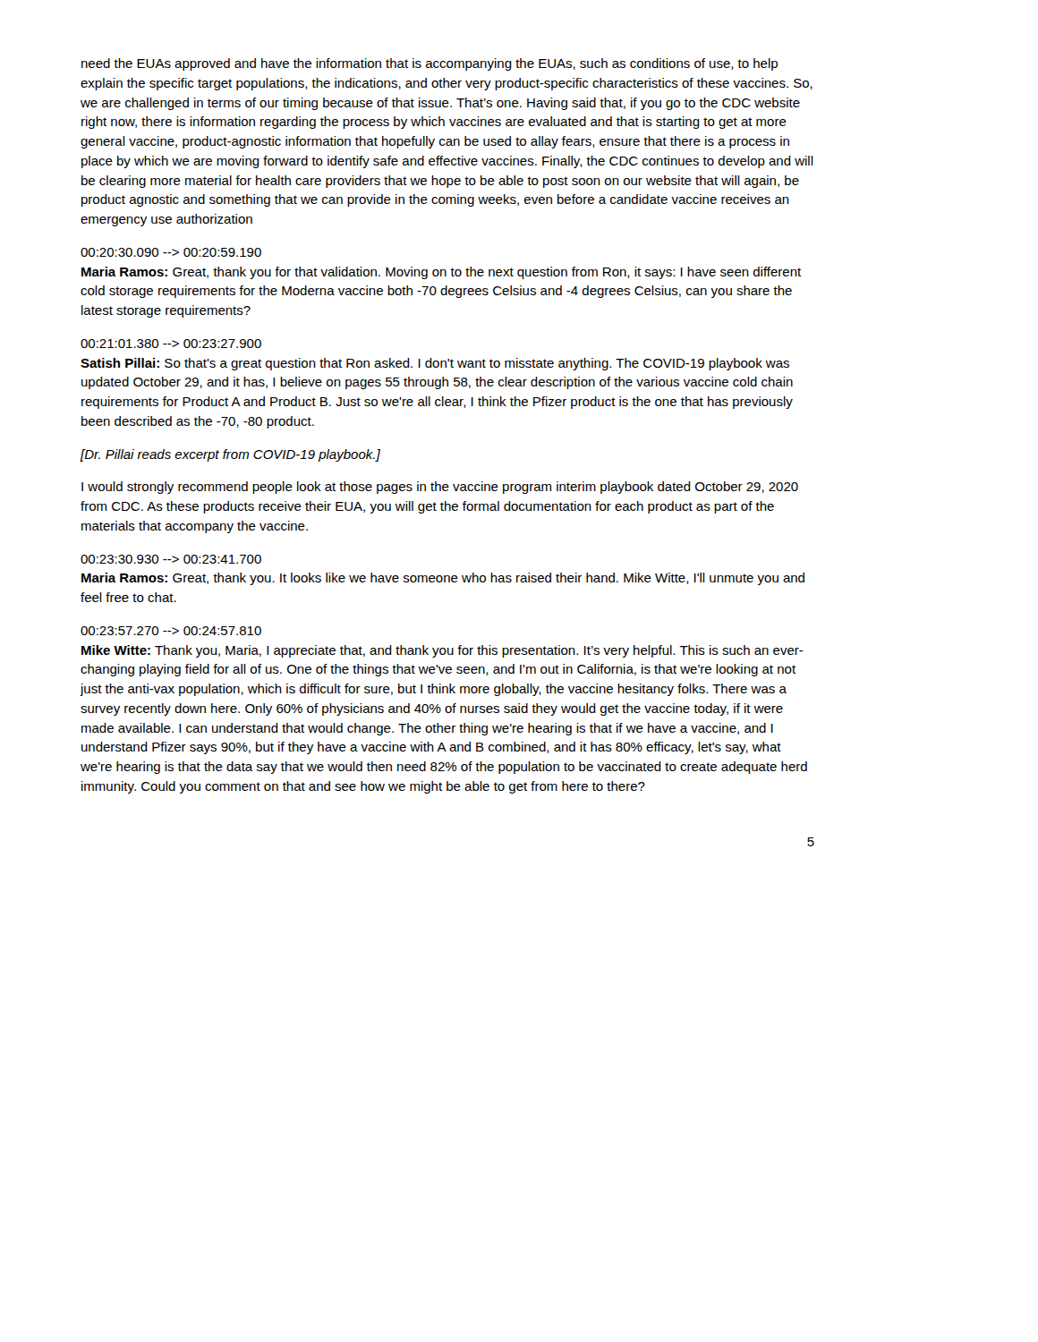need the EUAs approved and have the information that is accompanying the EUAs, such as conditions of use, to help explain the specific target populations, the indications, and other very product-specific characteristics of these vaccines. So, we are challenged in terms of our timing because of that issue. That’s one. Having said that, if you go to the CDC website right now, there is information regarding the process by which vaccines are evaluated and that is starting to get at more general vaccine, product-agnostic information that hopefully can be used to allay fears, ensure that there is a process in place by which we are moving forward to identify safe and effective vaccines. Finally, the CDC continues to develop and will be clearing more material for health care providers that we hope to be able to post soon on our website that will again, be product agnostic and something that we can provide in the coming weeks, even before a candidate vaccine receives an emergency use authorization
00:20:30.090 --> 00:20:59.190
Maria Ramos: Great, thank you for that validation. Moving on to the next question from Ron, it says: I have seen different cold storage requirements for the Moderna vaccine both -70 degrees Celsius and -4 degrees Celsius, can you share the latest storage requirements?
00:21:01.380 --> 00:23:27.900
Satish Pillai: So that's a great question that Ron asked. I don't want to misstate anything. The COVID-19 playbook was updated October 29, and it has, I believe on pages 55 through 58, the clear description of the various vaccine cold chain requirements for Product A and Product B. Just so we're all clear, I think the Pfizer product is the one that has previously been described as the -70, -80 product.
[Dr. Pillai reads excerpt from COVID-19 playbook.]
I would strongly recommend people look at those pages in the vaccine program interim playbook dated October 29, 2020 from CDC. As these products receive their EUA, you will get the formal documentation for each product as part of the materials that accompany the vaccine.
00:23:30.930 --> 00:23:41.700
Maria Ramos: Great, thank you. It looks like we have someone who has raised their hand. Mike Witte, I'll unmute you and feel free to chat.
00:23:57.270 --> 00:24:57.810
Mike Witte: Thank you, Maria, I appreciate that, and thank you for this presentation. It’s very helpful. This is such an ever-changing playing field for all of us. One of the things that we've seen, and I'm out in California, is that we're looking at not just the anti-vax population, which is difficult for sure, but I think more globally, the vaccine hesitancy folks. There was a survey recently down here. Only 60% of physicians and 40% of nurses said they would get the vaccine today, if it were made available. I can understand that would change. The other thing we're hearing is that if we have a vaccine, and I understand Pfizer says 90%, but if they have a vaccine with A and B combined, and it has 80% efficacy, let's say, what we're hearing is that the data say that we would then need 82% of the population to be vaccinated to create adequate herd immunity. Could you comment on that and see how we might be able to get from here to there?
5